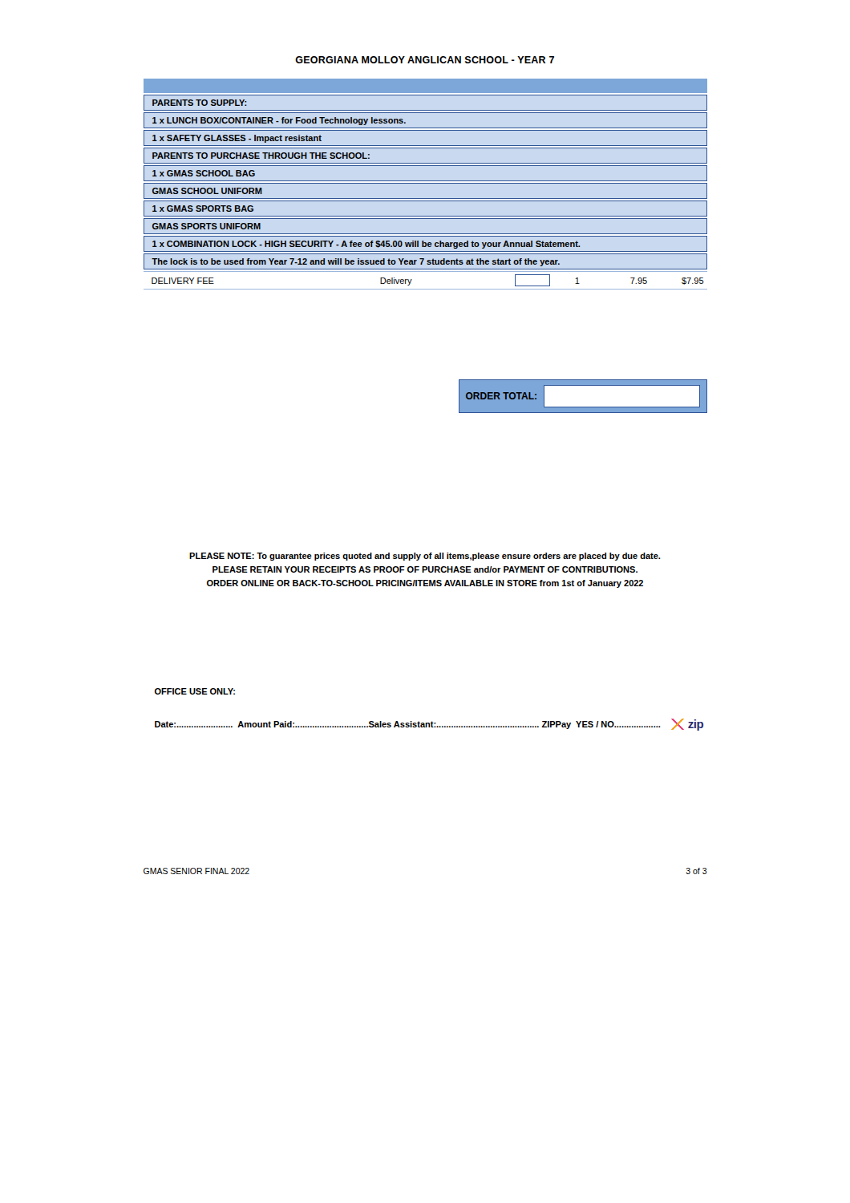GEORGIANA MOLLOY ANGLICAN SCHOOL - YEAR 7
| PARENTS TO SUPPLY: |
| 1 x LUNCH BOX/CONTAINER - for Food Technology lessons. |
| 1 x SAFETY GLASSES - Impact resistant |
| PARENTS TO PURCHASE THROUGH THE SCHOOL: |
| 1 x GMAS SCHOOL BAG |
| GMAS SCHOOL UNIFORM |
| 1 x GMAS SPORTS BAG |
| GMAS SPORTS UNIFORM |
| 1 x COMBINATION LOCK - HIGH SECURITY - A fee of $45.00 will be charged to your Annual Statement. |
| The lock is to be used from Year 7-12 and will be issued to Year 7 students at the start of the year. |
| DELIVERY FEE | Delivery | | 1 | 7.95 | $7.95 |
ORDER TOTAL:
PLEASE NOTE: To guarantee prices quoted and supply of all items,please ensure orders are placed by due date.
PLEASE RETAIN YOUR RECEIPTS AS PROOF OF PURCHASE and/or PAYMENT OF CONTRIBUTIONS.
ORDER ONLINE OR BACK-TO-SCHOOL PRICING/ITEMS AVAILABLE IN STORE from 1st of January 2022
OFFICE USE ONLY:
Date:....................... Amount Paid:..............................Sales Assistant:.......................................... ZIPPay YES / NO................... zip
GMAS SENIOR FINAL 2022
3 of 3